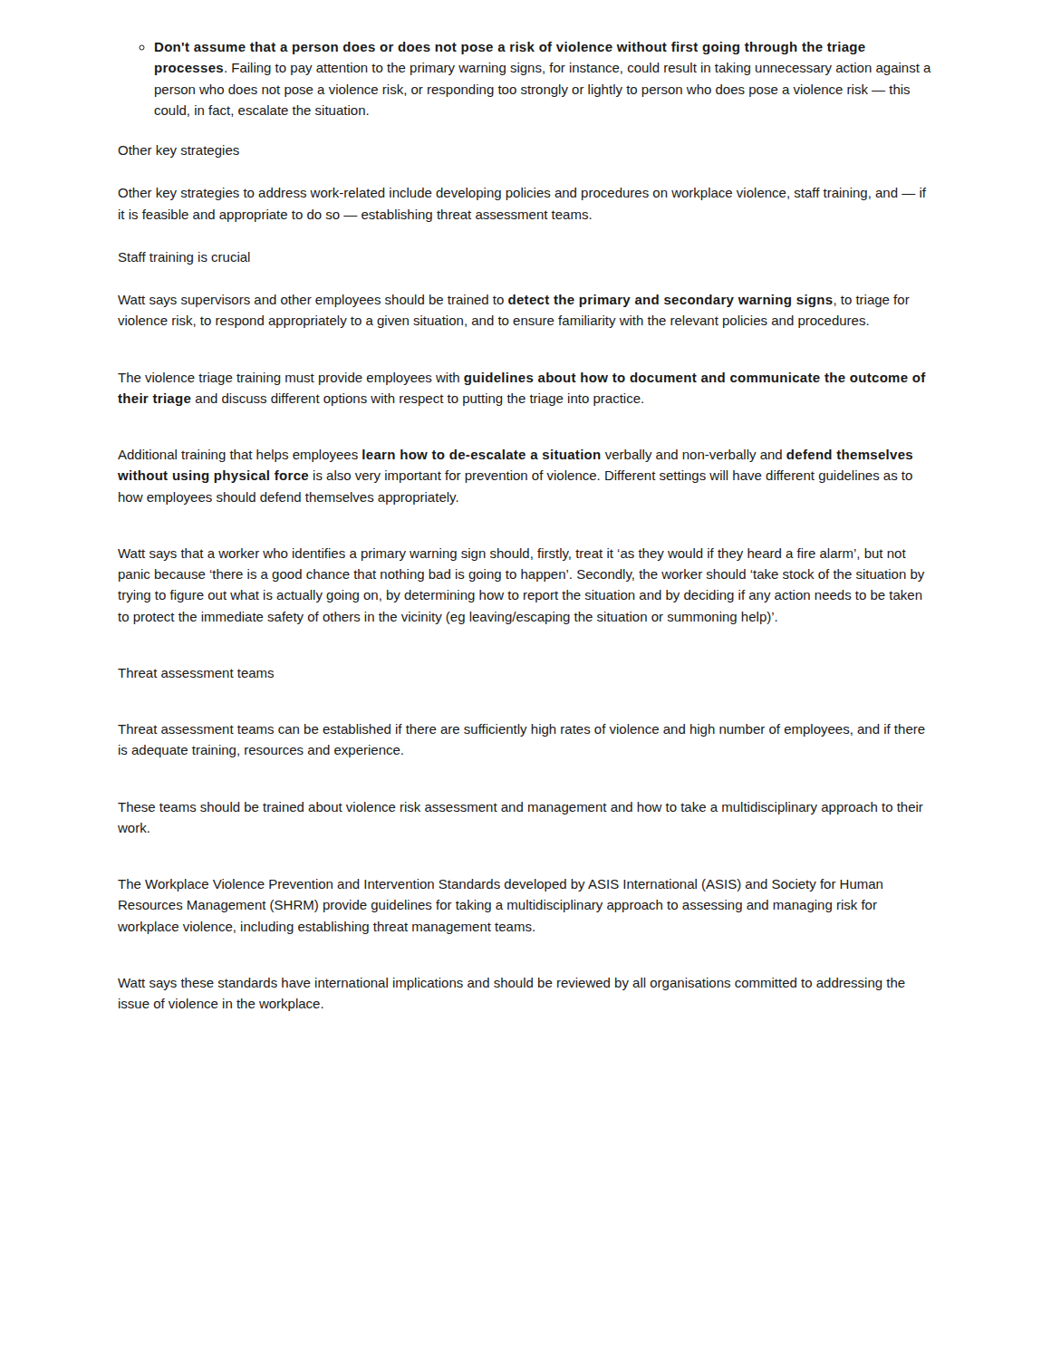Don't assume that a person does or does not pose a risk of violence without first going through the triage processes. Failing to pay attention to the primary warning signs, for instance, could result in taking unnecessary action against a person who does not pose a violence risk, or responding too strongly or lightly to person who does pose a violence risk — this could, in fact, escalate the situation.
Other key strategies
Other key strategies to address work-related include developing policies and procedures on workplace violence, staff training, and — if it is feasible and appropriate to do so — establishing threat assessment teams.
Staff training is crucial
Watt says supervisors and other employees should be trained to detect the primary and secondary warning signs, to triage for violence risk, to respond appropriately to a given situation, and to ensure familiarity with the relevant policies and procedures.
The violence triage training must provide employees with guidelines about how to document and communicate the outcome of their triage and discuss different options with respect to putting the triage into practice.
Additional training that helps employees learn how to de-escalate a situation verbally and non-verbally and defend themselves without using physical force is also very important for prevention of violence. Different settings will have different guidelines as to how employees should defend themselves appropriately.
Watt says that a worker who identifies a primary warning sign should, firstly, treat it ‘as they would if they heard a fire alarm’, but not panic because ‘there is a good chance that nothing bad is going to happen’. Secondly, the worker should ‘take stock of the situation by trying to figure out what is actually going on, by determining how to report the situation and by deciding if any action needs to be taken to protect the immediate safety of others in the vicinity (eg leaving/escaping the situation or summoning help)’.
Threat assessment teams
Threat assessment teams can be established if there are sufficiently high rates of violence and high number of employees, and if there is adequate training, resources and experience.
These teams should be trained about violence risk assessment and management and how to take a multidisciplinary approach to their work.
The Workplace Violence Prevention and Intervention Standards developed by ASIS International (ASIS) and Society for Human Resources Management (SHRM) provide guidelines for taking a multidisciplinary approach to assessing and managing risk for workplace violence, including establishing threat management teams.
Watt says these standards have international implications and should be reviewed by all organisations committed to addressing the issue of violence in the workplace.